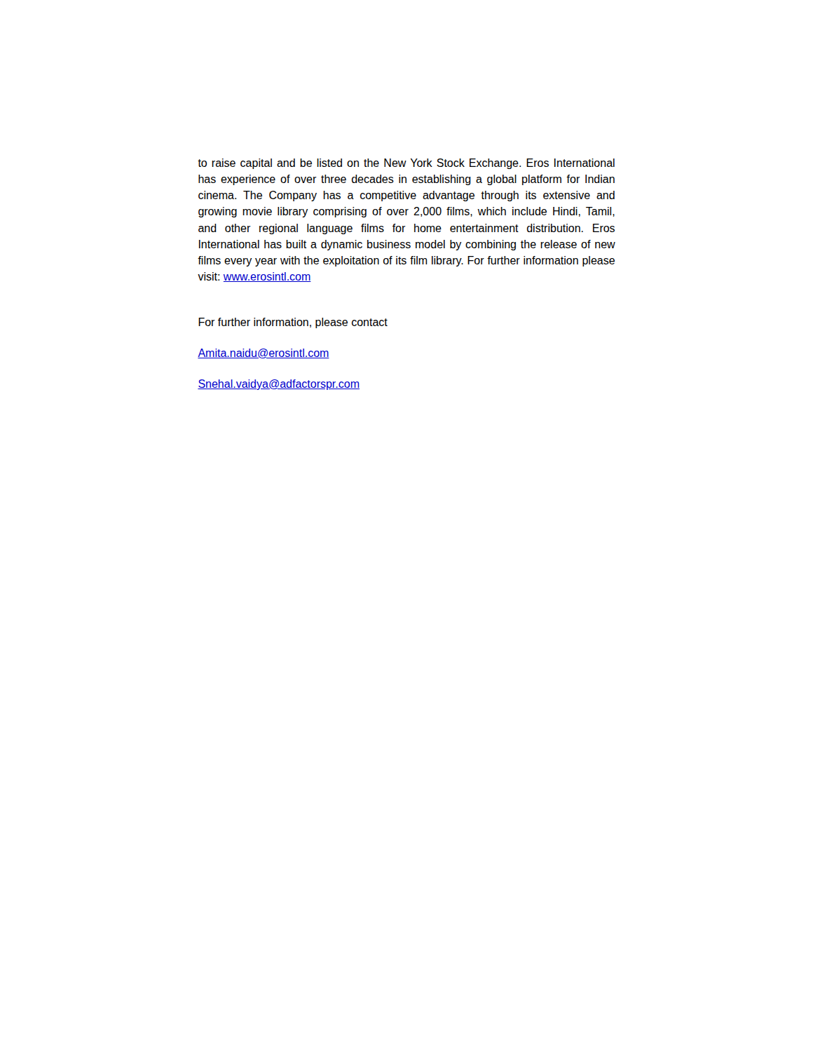to raise capital and be listed on the New York Stock Exchange. Eros International has experience of over three decades in establishing a global platform for Indian cinema. The Company has a competitive advantage through its extensive and growing movie library comprising of over 2,000 films, which include Hindi, Tamil, and other regional language films for home entertainment distribution. Eros International has built a dynamic business model by combining the release of new films every year with the exploitation of its film library. For further information please visit: www.erosintl.com
For further information, please contact
Amita.naidu@erosintl.com
Snehal.vaidya@adfactorspr.com